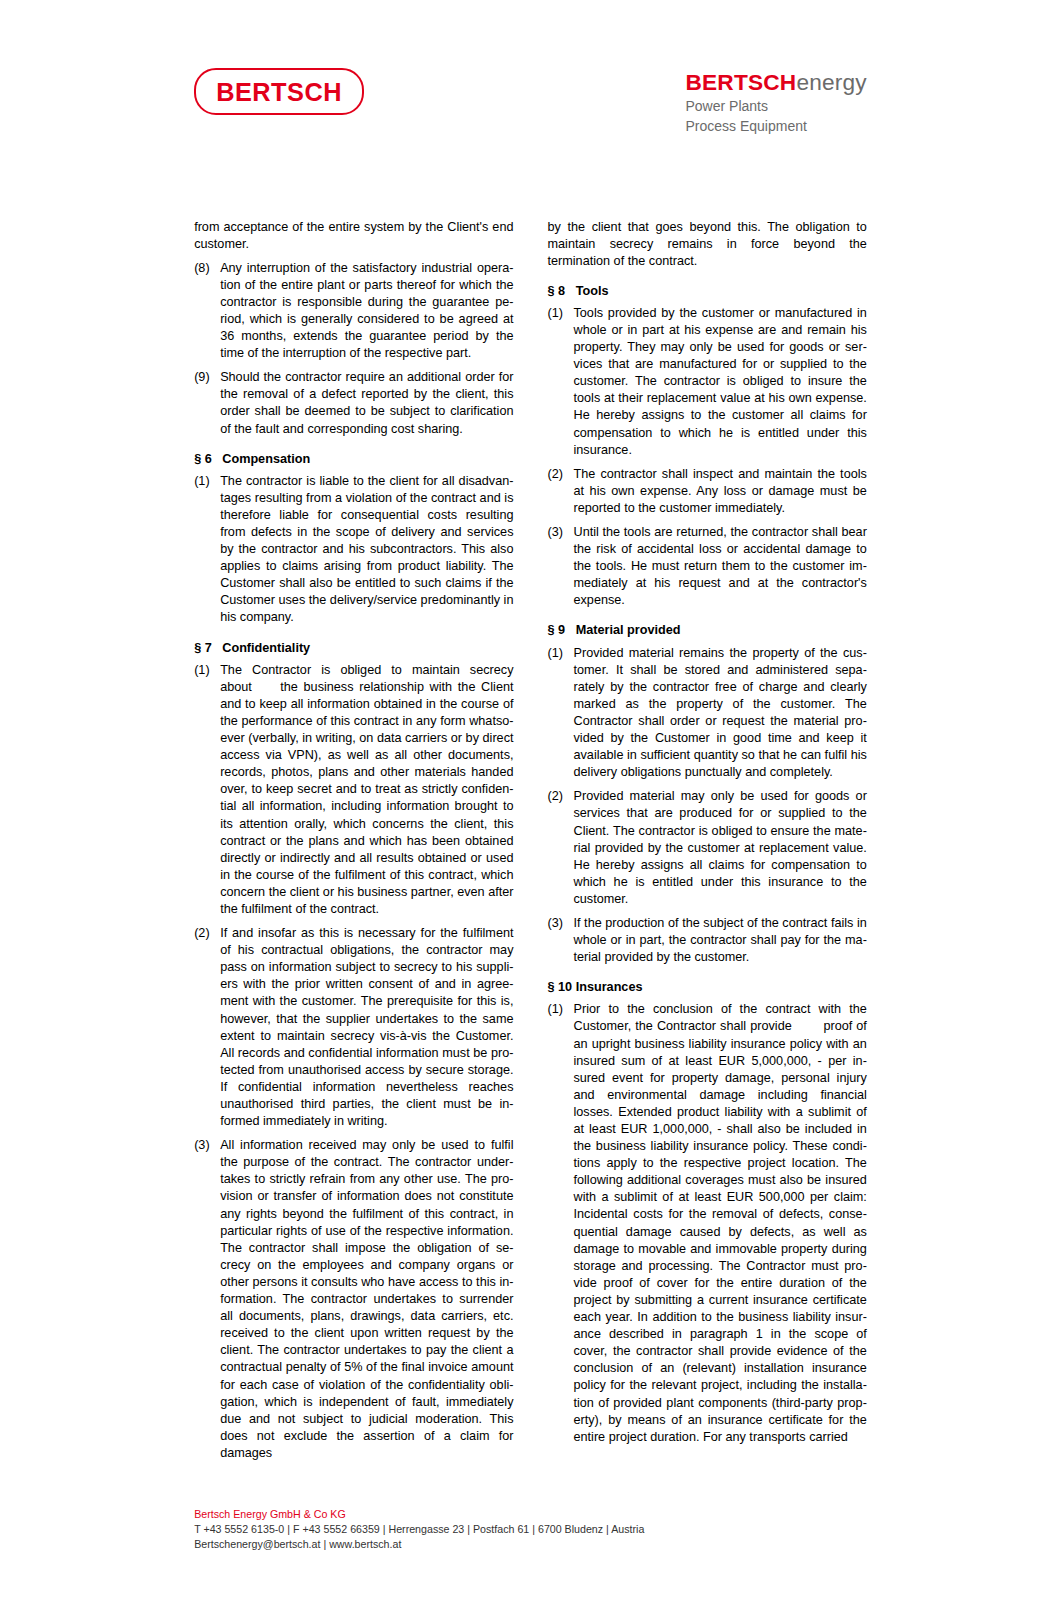BERTSCH
BERTSCH energy
Power Plants
Process Equipment
from acceptance of the entire system by the Client's end customer.
(8)
Any interruption of the satisfactory industrial operation of the entire plant or parts thereof for which the contractor is responsible during the guarantee period, which is generally considered to be agreed at 36 months, extends the guarantee period by the time of the interruption of the respective part.
(9)
Should the contractor require an additional order for the removal of a defect reported by the client, this order shall be deemed to be subject to clarification of the fault and corresponding cost sharing.
§ 6 Compensation
(1)
The contractor is liable to the client for all disadvantages resulting from a violation of the contract and is therefore liable for consequential costs resulting from defects in the scope of delivery and services by the contractor and his subcontractors. This also applies to claims arising from product liability. The Customer shall also be entitled to such claims if the Customer uses the delivery/service predominantly in his company.
§ 7 Confidentiality
(1)
The Contractor is obliged to maintain secrecy about the business relationship with the Client and to keep all information obtained in the course of the performance of this contract in any form whatsoever (verbally, in writing, on data carriers or by direct access via VPN), as well as all other documents, records, photos, plans and other materials handed over, to keep secret and to treat as strictly confidential all information, including information brought to its attention orally, which concerns the client, this contract or the plans and which has been obtained directly or indirectly and all results obtained or used in the course of the fulfilment of this contract, which concern the client or his business partner, even after the fulfilment of the contract.
(2)
If and insofar as this is necessary for the fulfilment of his contractual obligations, the contractor may pass on information subject to secrecy to his suppliers with the prior written consent of and in agreement with the customer. The prerequisite for this is, however, that the supplier undertakes to the same extent to maintain secrecy vis-à-vis the Customer. All records and confidential information must be protected from unauthorised access by secure storage. If confidential information nevertheless reaches unauthorised third parties, the client must be informed immediately in writing.
(3)
All information received may only be used to fulfil the purpose of the contract. The contractor undertakes to strictly refrain from any other use. The provision or transfer of information does not constitute any rights beyond the fulfilment of this contract, in particular rights of use of the respective information. The contractor shall impose the obligation of secrecy on the employees and company organs or other persons it consults who have access to this information. The contractor undertakes to surrender all documents, plans, drawings, data carriers, etc. received to the client upon written request by the client. The contractor undertakes to pay the client a contractual penalty of 5% of the final invoice amount for each case of violation of the confidentiality obligation, which is independent of fault, immediately due and not subject to judicial moderation. This does not exclude the assertion of a claim for damages
by the client that goes beyond this. The obligation to maintain secrecy remains in force beyond the termination of the contract.
§ 8 Tools
(1)
Tools provided by the customer or manufactured in whole or in part at his expense are and remain his property. They may only be used for goods or services that are manufactured for or supplied to the customer. The contractor is obliged to insure the tools at their replacement value at his own expense. He hereby assigns to the customer all claims for compensation to which he is entitled under this insurance.
(2)
The contractor shall inspect and maintain the tools at his own expense. Any loss or damage must be reported to the customer immediately.
(3)
Until the tools are returned, the contractor shall bear the risk of accidental loss or accidental damage to the tools. He must return them to the customer immediately at his request and at the contractor's expense.
§ 9 Material provided
(1)
Provided material remains the property of the customer. It shall be stored and administered separately by the contractor free of charge and clearly marked as the property of the customer. The Contractor shall order or request the material provided by the Customer in good time and keep it available in sufficient quantity so that he can fulfil his delivery obligations punctually and completely.
(2)
Provided material may only be used for goods or services that are produced for or supplied to the Client. The contractor is obliged to ensure the material provided by the customer at replacement value. He hereby assigns all claims for compensation to which he is entitled under this insurance to the customer.
(3)
If the production of the subject of the contract fails in whole or in part, the contractor shall pay for the material provided by the customer.
§ 10 Insurances
(1)
Prior to the conclusion of the contract with the Customer, the Contractor shall provide proof of an upright business liability insurance policy with an insured sum of at least EUR 5,000,000, - per insured event for property damage, personal injury and environmental damage including financial losses. Extended product liability with a sublimit of at least EUR 1,000,000, - shall also be included in the business liability insurance policy. These conditions apply to the respective project location. The following additional coverages must also be insured with a sublimit of at least EUR 500,000 per claim: Incidental costs for the removal of defects, consequential damage caused by defects, as well as damage to movable and immovable property during storage and processing. The Contractor must provide proof of cover for the entire duration of the project by submitting a current insurance certificate each year. In addition to the business liability insurance described in paragraph 1 in the scope of cover, the contractor shall provide evidence of the conclusion of an (relevant) installation insurance policy for the relevant project, including the installation of provided plant components (third-party property), by means of an insurance certificate for the entire project duration. For any transports carried
Bertsch Energy GmbH & Co KG
T +43 5552 6135-0 | F +43 5552 66359 | Herrengasse 23 | Postfach 61 | 6700 Bludenz | Austria
Bertschenergy@bertsch.at | www.bertsch.at